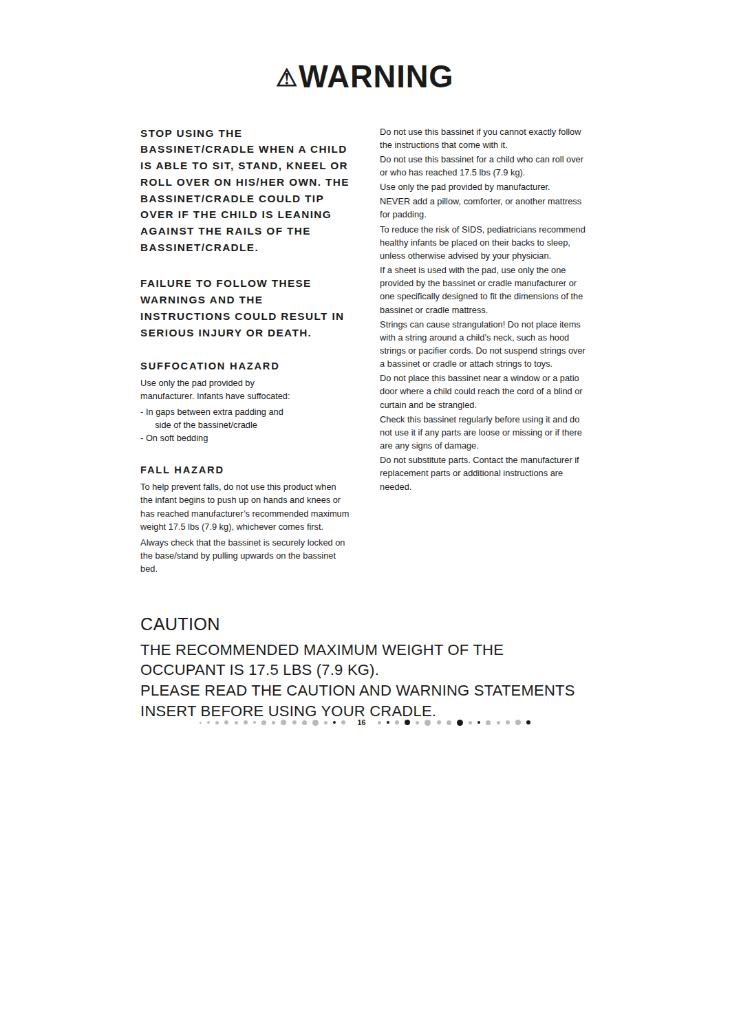⚠WARNING
Stop using the bassinet/cradle when a child is able to sit, stand, kneel or roll over on his/her own. The bassinet/cradle could tip over if the child is leaning against the rails of the bassinet/cradle.
Failure to follow these warnings and the instructions could result in serious injury or death.
Suffocation Hazard
Use only the pad provided by
manufacturer. Infants have suffocated:
- In gaps between extra padding and
side of the bassinet/cradle
- On soft bedding
Fall Hazard
To help prevent falls, do not use this product when the infant begins to push up on hands and knees or has reached manufacturer’s recommended maximum weight 17.5 lbs (7.9 kg), whichever comes first.
Always check that the bassinet is securely locked on the base/stand by pulling upwards on the bassinet bed.
Do not use this bassinet if you cannot exactly follow the instructions that come with it.
Do not use this bassinet for a child who can roll over or who has reached 17.5 lbs (7.9 kg).
Use only the pad provided by manufacturer.
NEVER add a pillow, comforter, or another mattress for padding.
To reduce the risk of SIDS, pediatricians recommend healthy infants be placed on their backs to sleep, unless otherwise advised by your physician.
If a sheet is used with the pad, use only the one provided by the bassinet or cradle manufacturer or one specifically designed to fit the dimensions of the bassinet or cradle mattress.
Strings can cause strangulation! Do not place items with a string around a child’s neck, such as hood strings or pacifier cords. Do not suspend strings over a bassinet or cradle or attach strings to toys.
Do not place this bassinet near a window or a patio door where a child could reach the cord of a blind or curtain and be strangled.
Check this bassinet regularly before using it and do not use it if any parts are loose or missing or if there are any signs of damage.
Do not substitute parts. Contact the manufacturer if replacement parts or additional instructions are needed.
CAUTION
The recommended maximum weight of the occupant is 17.5 lbs (7.9 kg).
Please read the caution and warning statements insert before using your cradle.
16